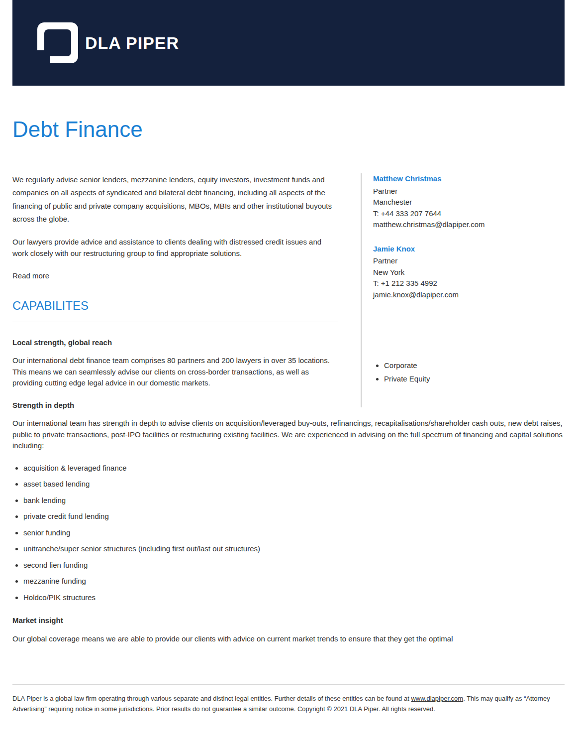DLA PIPER
Debt Finance
We regularly advise senior lenders, mezzanine lenders, equity investors, investment funds and companies on all aspects of syndicated and bilateral debt financing, including all aspects of the financing of public and private company acquisitions, MBOs, MBIs and other institutional buyouts across the globe.
Our lawyers provide advice and assistance to clients dealing with distressed credit issues and work closely with our restructuring group to find appropriate solutions.
Read more
CAPABILITES
Local strength, global reach
Our international debt finance team comprises 80 partners and 200 lawyers in over 35 locations. This means we can seamlessly advise our clients on cross-border transactions, as well as providing cutting edge legal advice in our domestic markets.
Strength in depth
Matthew Christmas
Partner
Manchester
T: +44 333 207 7644
matthew.christmas@dlapiper.com
Jamie Knox
Partner
New York
T: +1 212 335 4992
jamie.knox@dlapiper.com
Corporate
Private Equity
Our international team has strength in depth to advise clients on acquisition/leveraged buy-outs, refinancings, recapitalisations/shareholder cash outs, new debt raises, public to private transactions, post-IPO facilities or restructuring existing facilities. We are experienced in advising on the full spectrum of financing and capital solutions including:
acquisition & leveraged finance
asset based lending
bank lending
private credit fund lending
senior funding
unitranche/super senior structures (including first out/last out structures)
second lien funding
mezzanine funding
Holdco/PIK structures
Market insight
Our global coverage means we are able to provide our clients with advice on current market trends to ensure that they get the optimal
DLA Piper is a global law firm operating through various separate and distinct legal entities. Further details of these entities can be found at www.dlapiper.com. This may qualify as “Attorney Advertising” requiring notice in some jurisdictions. Prior results do not guarantee a similar outcome. Copyright © 2021 DLA Piper. All rights reserved.